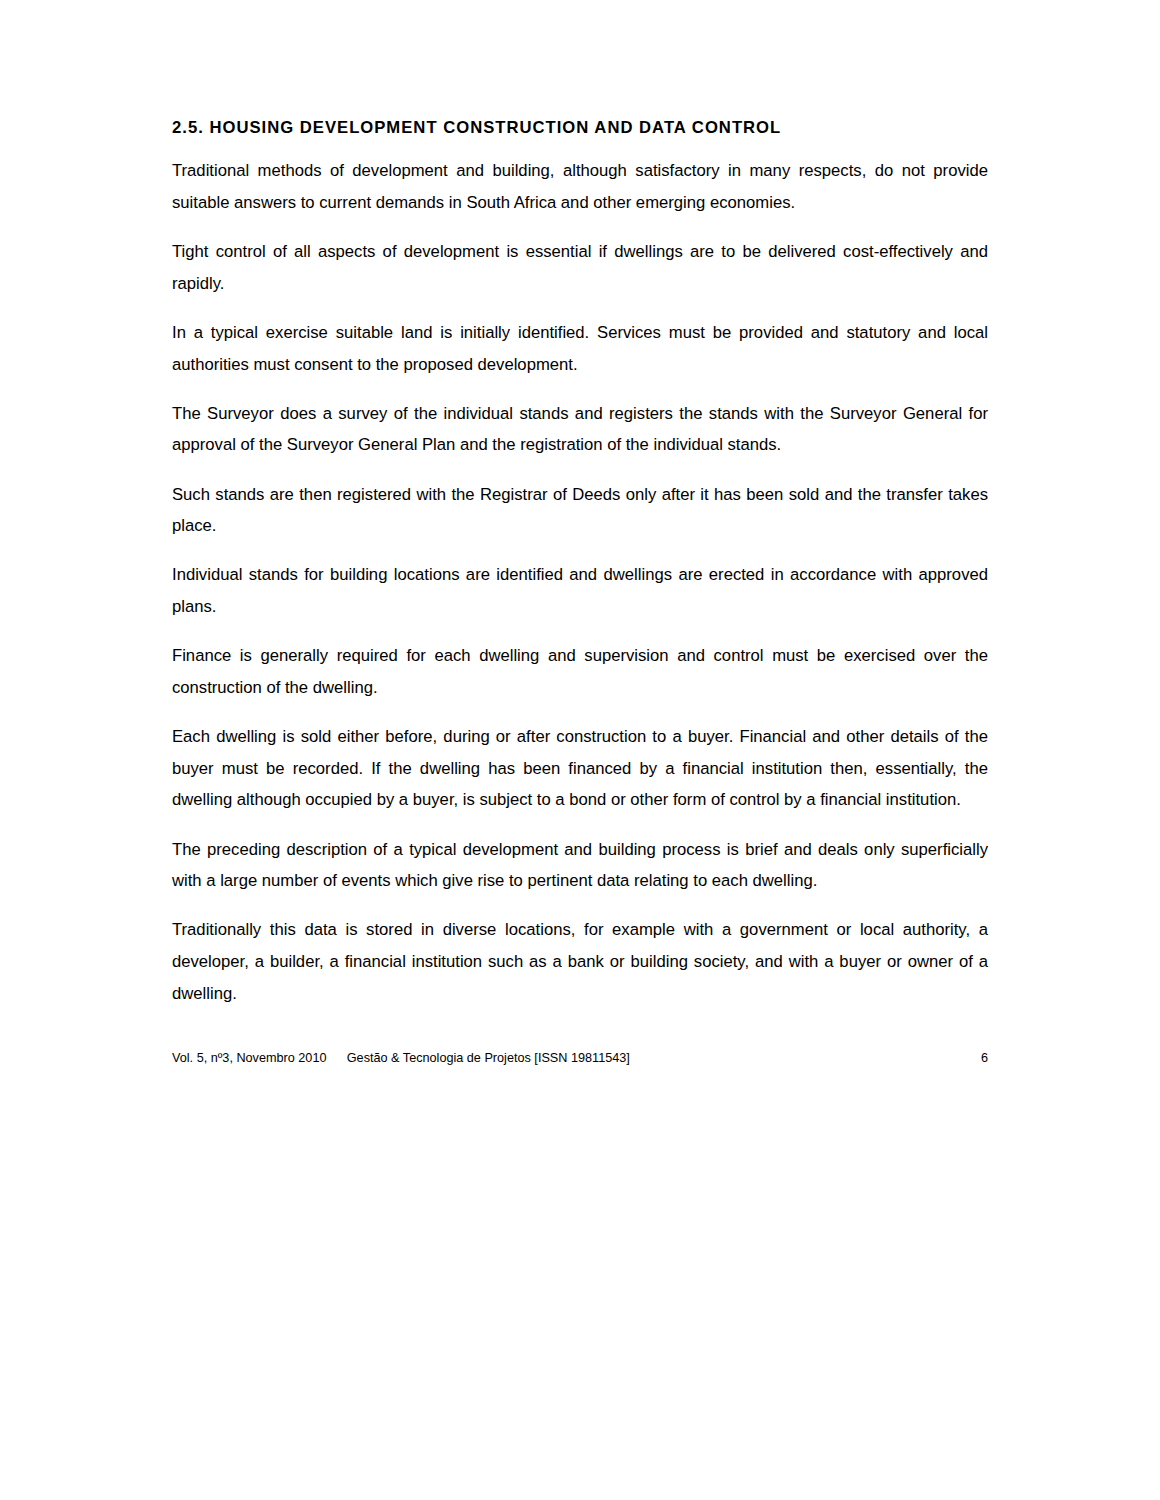2.5. HOUSING DEVELOPMENT CONSTRUCTION AND DATA CONTROL
Traditional methods of development and building, although satisfactory in many respects, do not provide suitable answers to current demands in South Africa and other emerging economies.
Tight control of all aspects of development is essential if dwellings are to be delivered cost-effectively and rapidly.
In a typical exercise suitable land is initially identified. Services must be provided and statutory and local authorities must consent to the proposed development.
The Surveyor does a survey of the individual stands and registers the stands with the Surveyor General for approval of the Surveyor General Plan and the registration of the individual stands.
Such stands are then registered with the Registrar of Deeds only after it has been sold and the transfer takes place.
Individual stands for building locations are identified and dwellings are erected in accordance with approved plans.
Finance is generally required for each dwelling and supervision and control must be exercised over the construction of the dwelling.
Each dwelling is sold either before, during or after construction to a buyer. Financial and other details of the buyer must be recorded. If the dwelling has been financed by a financial institution then, essentially, the dwelling although occupied by a buyer, is subject to a bond or other form of control by a financial institution.
The preceding description of a typical development and building process is brief and deals only superficially with a large number of events which give rise to pertinent data relating to each dwelling.
Traditionally this data is stored in diverse locations, for example with a government or local authority, a developer, a builder, a financial institution such as a bank or building society, and with a buyer or owner of a dwelling.
Vol. 5, nº3, Novembro 2010 Gestão & Tecnologia de Projetos [ISSN 19811543] 6